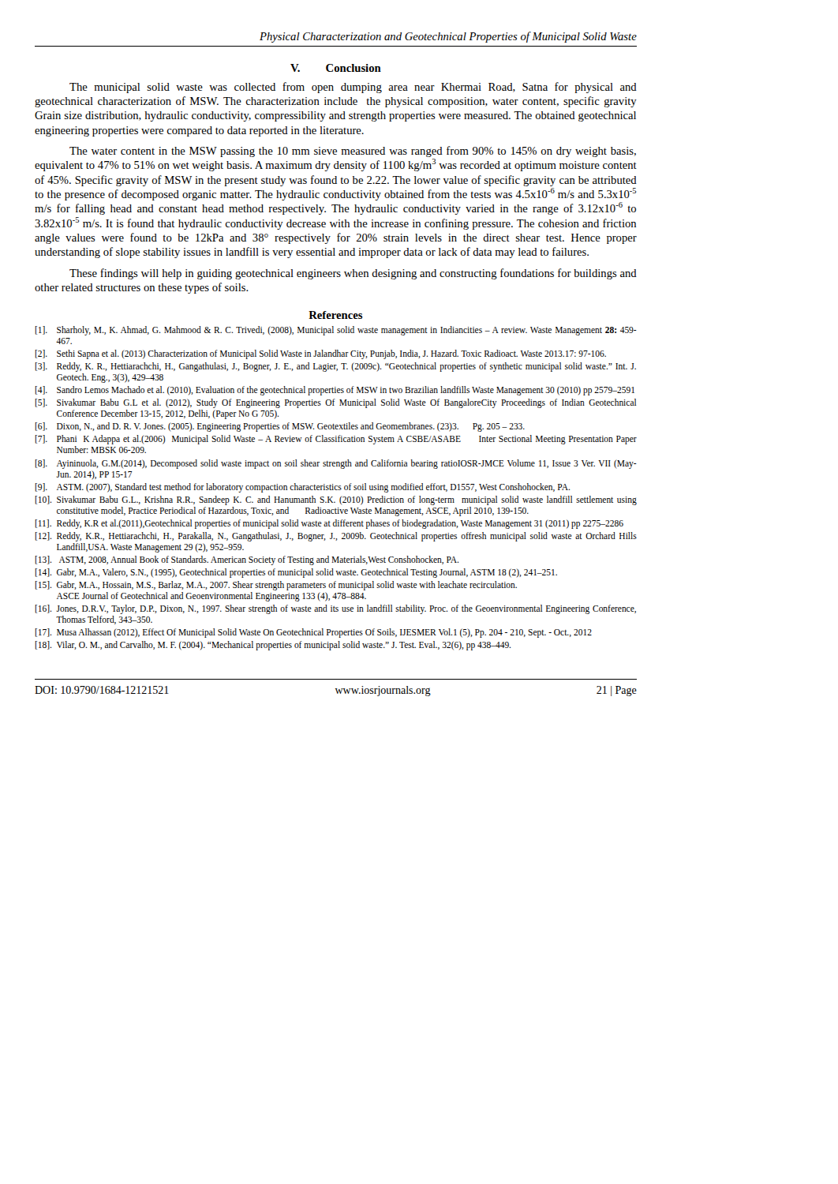Physical Characterization and Geotechnical Properties of Municipal Solid Waste
V. Conclusion
The municipal solid waste was collected from open dumping area near Khermai Road, Satna for physical and geotechnical characterization of MSW. The characterization include the physical composition, water content, specific gravity Grain size distribution, hydraulic conductivity, compressibility and strength properties were measured. The obtained geotechnical engineering properties were compared to data reported in the literature.
The water content in the MSW passing the 10 mm sieve measured was ranged from 90% to 145% on dry weight basis, equivalent to 47% to 51% on wet weight basis. A maximum dry density of 1100 kg/m3 was recorded at optimum moisture content of 45%. Specific gravity of MSW in the present study was found to be 2.22. The lower value of specific gravity can be attributed to the presence of decomposed organic matter. The hydraulic conductivity obtained from the tests was 4.5x10-6 m/s and 5.3x10-5 m/s for falling head and constant head method respectively. The hydraulic conductivity varied in the range of 3.12x10-6 to 3.82x10-5 m/s. It is found that hydraulic conductivity decrease with the increase in confining pressure. The cohesion and friction angle values were found to be 12kPa and 38° respectively for 20% strain levels in the direct shear test. Hence proper understanding of slope stability issues in landfill is very essential and improper data or lack of data may lead to failures.
These findings will help in guiding geotechnical engineers when designing and constructing foundations for buildings and other related structures on these types of soils.
References
[1]. Sharholy, M., K. Ahmad, G. Mahmood & R. C. Trivedi, (2008), Municipal solid waste management in Indiancities – A review. Waste Management 28: 459-467.
[2]. Sethi Sapna et al. (2013) Characterization of Municipal Solid Waste in Jalandhar City, Punjab, India, J. Hazard. Toxic Radioact. Waste 2013.17: 97-106.
[3]. Reddy, K. R., Hettiarachchi, H., Gangathulasi, J., Bogner, J. E., and Lagier, T. (2009c). “Geotechnical properties of synthetic municipal solid waste.” Int. J. Geotech. Eng., 3(3), 429–438
[4]. Sandro Lemos Machado et al. (2010), Evaluation of the geotechnical properties of MSW in two Brazilian landfills Waste Management 30 (2010) pp 2579–2591
[5]. Sivakumar Babu G.L et al. (2012), Study Of Engineering Properties Of Municipal Solid Waste Of BangaloreCity Proceedings of Indian Geotechnical Conference December 13-15, 2012, Delhi, (Paper No G 705).
[6]. Dixon, N., and D. R. V. Jones. (2005). Engineering Properties of MSW. Geotextiles and Geomembranes. (23)3. Pg. 205 – 233.
[7]. Phani K Adappa et al.(2006) Municipal Solid Waste – A Review of Classification System A CSBE/ASABE Inter Sectional Meeting Presentation Paper Number: MBSK 06-209.
[8]. Ayininuola, G.M.(2014), Decomposed solid waste impact on soil shear strength and California bearing ratioIOSR-JMCE Volume 11, Issue 3 Ver. VII (May- Jun. 2014), PP 15-17
[9]. ASTM. (2007), Standard test method for laboratory compaction characteristics of soil using modified effort, D1557, West Conshohocken, PA.
[10]. Sivakumar Babu G.L., Krishna R.R., Sandeep K. C. and Hanumanth S.K. (2010) Prediction of long-term municipal solid waste landfill settlement using constitutive model, Practice Periodical of Hazardous, Toxic, and Radioactive Waste Management, ASCE, April 2010, 139-150.
[11]. Reddy, K.R et al.(2011),Geotechnical properties of municipal solid waste at different phases of biodegradation, Waste Management 31 (2011) pp 2275–2286
[12]. Reddy, K.R., Hettiarachchi, H., Parakalla, N., Gangathulasi, J., Bogner, J., 2009b. Geotechnical properties offresh municipal solid waste at Orchard Hills Landfill,USA. Waste Management 29 (2), 952–959.
[13]. ASTM, 2008, Annual Book of Standards. American Society of Testing and Materials,West Conshohocken, PA.
[14]. Gabr, M.A., Valero, S.N., (1995), Geotechnical properties of municipal solid waste. Geotechnical Testing Journal, ASTM 18 (2), 241–251.
[15]. Gabr, M.A., Hossain, M.S., Barlaz, M.A., 2007. Shear strength parameters of municipal solid waste with leachate recirculation.
ASCE Journal of Geotechnical and Geoenvironmental Engineering 133 (4), 478–884.
[16]. Jones, D.R.V., Taylor, D.P., Dixon, N., 1997. Shear strength of waste and its use in landfill stability. Proc. of the Geoenvironmental Engineering Conference, Thomas Telford, 343–350.
[17]. Musa Alhassan (2012), Effect Of Municipal Solid Waste On Geotechnical Properties Of Soils, IJESMER Vol.1 (5), Pp. 204 - 210, Sept. - Oct., 2012
[18]. Vilar, O. M., and Carvalho, M. F. (2004). “Mechanical properties of municipal solid waste.” J. Test. Eval., 32(6), pp 438–449.
DOI: 10.9790/1684-12121521 www.iosrjournals.org 21 | Page